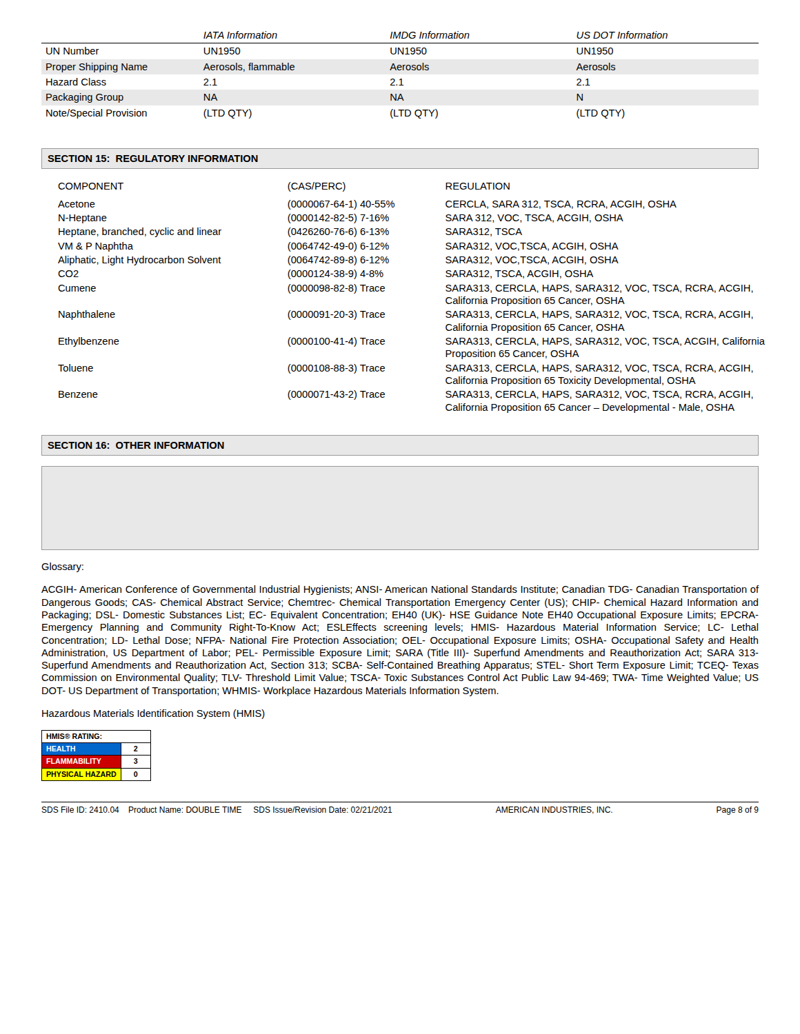| | IATA Information | IMDG Information | US DOT Information |
| --- | --- | --- | --- |
| UN Number | UN1950 | UN1950 | UN1950 |
| Proper Shipping Name | Aerosols, flammable | Aerosols | Aerosols |
| Hazard Class | 2.1 | 2.1 | 2.1 |
| Packaging Group | NA | NA | N |
| Note/Special Provision | (LTD QTY) | (LTD QTY) | (LTD QTY) |
SECTION 15: REGULATORY INFORMATION
| COMPONENT | (CAS/PERC) | REGULATION |
| Acetone | (0000067-64-1) 40-55% | CERCLA, SARA 312, TSCA, RCRA, ACGIH, OSHA |
| N-Heptane | (0000142-82-5) 7-16% | SARA 312, VOC, TSCA, ACGIH, OSHA |
| Heptane, branched, cyclic and linear | (0426260-76-6) 6-13% | SARA312, TSCA |
| VM & P Naphtha | (0064742-49-0) 6-12% | SARA312, VOC,TSCA, ACGIH, OSHA |
| Aliphatic, Light Hydrocarbon Solvent | (0064742-89-8) 6-12% | SARA312, VOC,TSCA, ACGIH, OSHA |
| CO2 | (0000124-38-9) 4-8% | SARA312, TSCA, ACGIH, OSHA |
| Cumene | (0000098-82-8) Trace | SARA313, CERCLA, HAPS, SARA312, VOC, TSCA, RCRA, ACGIH, California Proposition 65 Cancer, OSHA |
| Naphthalene | (0000091-20-3) Trace | SARA313, CERCLA, HAPS, SARA312, VOC, TSCA, RCRA, ACGIH, California Proposition 65 Cancer, OSHA |
| Ethylbenzene | (0000100-41-4) Trace | SARA313, CERCLA, HAPS, SARA312, VOC, TSCA, ACGIH, California Proposition 65 Cancer, OSHA |
| Toluene | (0000108-88-3) Trace | SARA313, CERCLA, HAPS, SARA312, VOC, TSCA, RCRA, ACGIH, California Proposition 65 Toxicity Developmental, OSHA |
| Benzene | (0000071-43-2) Trace | SARA313, CERCLA, HAPS, SARA312, VOC, TSCA, RCRA, ACGIH, California Proposition 65 Cancer – Developmental - Male, OSHA |
SECTION 16: OTHER INFORMATION
Glossary:
ACGIH- American Conference of Governmental Industrial Hygienists; ANSI- American National Standards Institute; Canadian TDG- Canadian Transportation of Dangerous Goods; CAS- Chemical Abstract Service; Chemtrec- Chemical Transportation Emergency Center (US); CHIP- Chemical Hazard Information and Packaging; DSL- Domestic Substances List; EC- Equivalent Concentration; EH40 (UK)- HSE Guidance Note EH40 Occupational Exposure Limits; EPCRA- Emergency Planning and Community Right-To-Know Act; ESLEffects screening levels; HMIS- Hazardous Material Information Service; LC- Lethal Concentration; LD- Lethal Dose; NFPA- National Fire Protection Association; OEL- Occupational Exposure Limits; OSHA- Occupational Safety and Health Administration, US Department of Labor; PEL- Permissible Exposure Limit; SARA (Title III)- Superfund Amendments and Reauthorization Act; SARA 313- Superfund Amendments and Reauthorization Act, Section 313; SCBA- Self-Contained Breathing Apparatus; STEL- Short Term Exposure Limit; TCEQ- Texas Commission on Environmental Quality; TLV- Threshold Limit Value; TSCA- Toxic Substances Control Act Public Law 94-469; TWA- Time Weighted Value; US DOT- US Department of Transportation; WHMIS- Workplace Hazardous Materials Information System.
Hazardous Materials Identification System (HMIS)
| HMIS® RATING: |
| HEALTH | 2 |
| FLAMMABILITY | 3 |
| PHYSICAL HAZARD | 0 |
SDS File ID: 2410.04 Product Name: DOUBLE TIME SDS Issue/Revision Date: 02/21/2021 AMERICAN INDUSTRIES, INC. Page 8 of 9